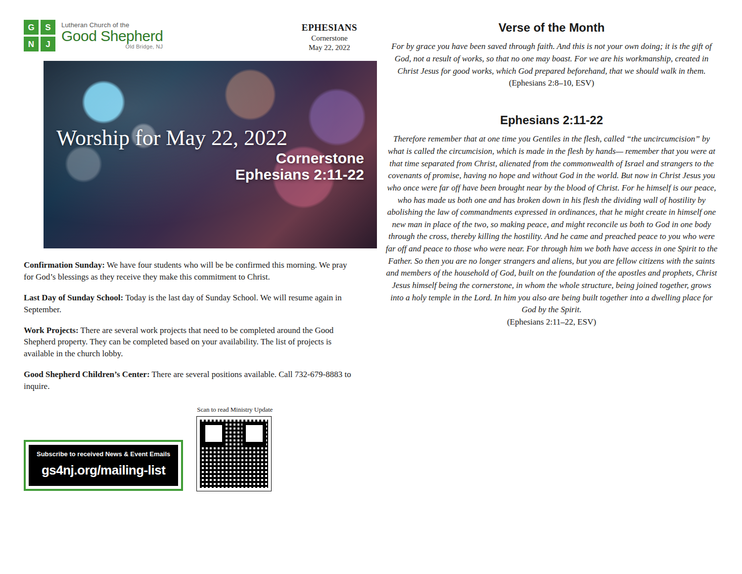GSNJ
Lutheran Church of the
Good Shepherd
Old Bridge, NJ
EPHESIANS
Cornerstone
May 22, 2022
Worship for May 22, 2022
Cornerstone
Ephesians 2:11-22
Confirmation Sunday: We have four students who will be be confirmed this morning. We pray for God’s blessings as they receive they make this commitment to Christ.
Last Day of Sunday School: Today is the last day of Sunday School. We will resume again in September.
Work Projects: There are several work projects that need to be completed around the Good Shepherd property. They can be completed based on your availability. The list of projects is available in the church lobby.
Good Shepherd Children’s Center: There are several positions available. Call 732-679-8883 to inquire.
Subscribe to received News & Event Emails
gs4nj.org/mailing-list
Scan to read Ministry Update
Verse of the Month
For by grace you have been saved through faith. And this is not your own doing; it is the gift of God, not a result of works, so that no one may boast. For we are his workmanship, created in Christ Jesus for good works, which God prepared beforehand, that we should walk in them. (Ephesians 2:8–10, ESV)
Ephesians 2:11-22
Therefore remember that at one time you Gentiles in the flesh, called “the uncircumcision” by what is called the circumcision, which is made in the flesh by hands— remember that you were at that time separated from Christ, alienated from the commonwealth of Israel and strangers to the covenants of promise, having no hope and without God in the world. But now in Christ Jesus you who once were far off have been brought near by the blood of Christ. For he himself is our peace, who has made us both one and has broken down in his flesh the dividing wall of hostility by abolishing the law of commandments expressed in ordinances, that he might create in himself one new man in place of the two, so making peace, and might reconcile us both to God in one body through the cross, thereby killing the hostility. And he came and preached peace to you who were far off and peace to those who were near. For through him we both have access in one Spirit to the Father. So then you are no longer strangers and aliens, but you are fellow citizens with the saints and members of the household of God, built on the foundation of the apostles and prophets, Christ Jesus himself being the cornerstone, in whom the whole structure, being joined together, grows into a holy temple in the Lord. In him you also are being built together into a dwelling place for God by the Spirit.
(Ephesians 2:11–22, ESV)